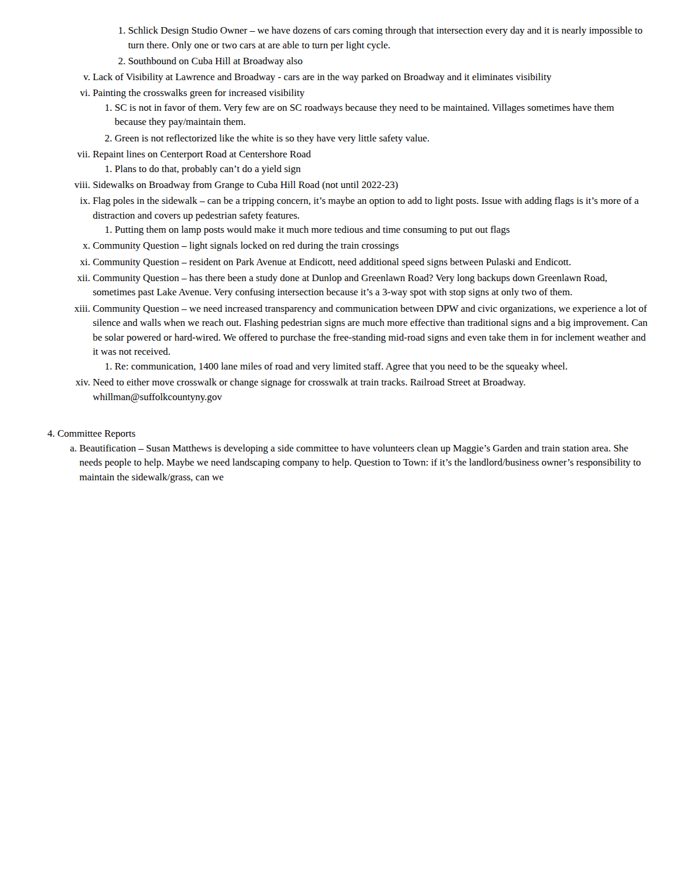Schlick Design Studio Owner – we have dozens of cars coming through that intersection every day and it is nearly impossible to turn there. Only one or two cars at are able to turn per light cycle.
Southbound on Cuba Hill at Broadway also
Lack of Visibility at Lawrence and Broadway - cars are in the way parked on Broadway and it eliminates visibility
Painting the crosswalks green for increased visibility
SC is not in favor of them. Very few are on SC roadways because they need to be maintained. Villages sometimes have them because they pay/maintain them.
Green is not reflectorized like the white is so they have very little safety value.
Repaint lines on Centerport Road at Centershore Road
Plans to do that, probably can’t do a yield sign
Sidewalks on Broadway from Grange to Cuba Hill Road (not until 2022-23)
Flag poles in the sidewalk – can be a tripping concern, it’s maybe an option to add to light posts. Issue with adding flags is it’s more of a distraction and covers up pedestrian safety features.
Putting them on lamp posts would make it much more tedious and time consuming to put out flags
Community Question – light signals locked on red during the train crossings
Community Question – resident on Park Avenue at Endicott, need additional speed signs between Pulaski and Endicott.
Community Question – has there been a study done at Dunlop and Greenlawn Road? Very long backups down Greenlawn Road, sometimes past Lake Avenue. Very confusing intersection because it’s a 3-way spot with stop signs at only two of them.
Community Question – we need increased transparency and communication between DPW and civic organizations, we experience a lot of silence and walls when we reach out. Flashing pedestrian signs are much more effective than traditional signs and a big improvement. Can be solar powered or hard-wired. We offered to purchase the free-standing mid-road signs and even take them in for inclement weather and it was not received.
Re: communication, 1400 lane miles of road and very limited staff. Agree that you need to be the squeaky wheel.
Need to either move crosswalk or change signage for crosswalk at train tracks. Railroad Street at Broadway. whillman@suffolkcountyny.gov
Committee Reports
Beautification – Susan Matthews is developing a side committee to have volunteers clean up Maggie’s Garden and train station area. She needs people to help. Maybe we need landscaping company to help. Question to Town: if it’s the landlord/business owner’s responsibility to maintain the sidewalk/grass, can we